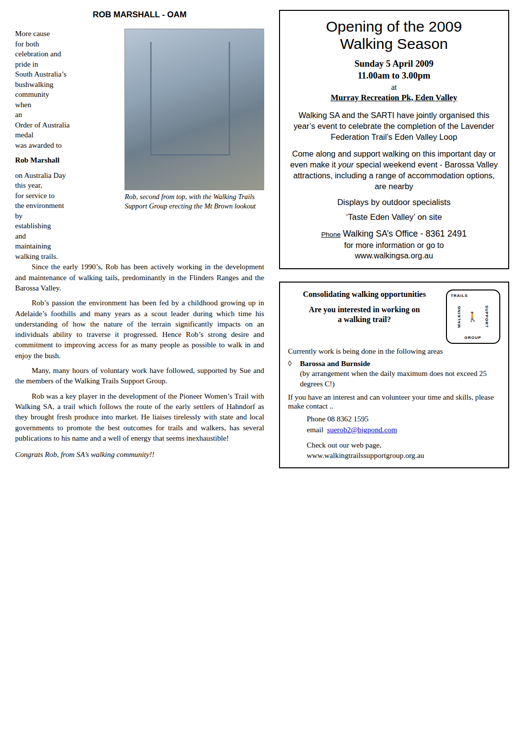ROB MARSHALL - OAM
Rob, second from top, with the Walking Trails Support Group erecting the Mt Brown lookout
More cause
for both
celebration and
pride in
South Australia’s
bushwalking
community
when
an
Order of Australia
medal
was awarded to
Rob Marshall
on Australia Day
this year,
for service to
the environment
by
establishing
and
maintaining
walking trails.
Since the early 1990’s, Rob has been actively working in the development and maintenance of walking tails, predominantly in the Flinders Ranges and the Barossa Valley.
Rob’s passion the environment has been fed by a childhood growing up in Adelaide’s foothills and many years as a scout leader during which time his understanding of how the nature of the terrain significantly impacts on an individuals ability to traverse it progressed. Hence Rob’s strong desire and commitment to improving access for as many people as possible to walk in and enjoy the bush.
Many, many hours of voluntary work have followed, supported by Sue and the members of the Walking Trails Support Group.
Rob was a key player in the development of the Pioneer Women’s Trail with Walking SA, a trail which follows the route of the early settlers of Hahndorf as they brought fresh produce into market. He liaises tirelessly with state and local governments to promote the best outcomes for trails and walkers, has several publications to his name and a well of energy that seems inexhaustible!
Congrats Rob, from SA’s walking community!!
Opening of the 2009
Walking Season
Sunday 5 April 2009
11.00am to 3.00pm
at
Murray Recreation Pk, Eden Valley
Walking SA and the SARTI have jointly organised this year’s event to celebrate the completion of the Lavender Federation Trail’s Eden Valley Loop
Come along and support walking on this important day or even make it your special weekend event - Barossa Valley attractions, including a range of accommodation options, are nearby
Displays by outdoor specialists
‘Taste Eden Valley’ on site
Phone Walking SA’s Office - 8361 2491
for more information or go to
www.walkingsa.org.au
Consolidating walking opportunities
Are you interested in working on
a walking trail?
TRAILS SUPPORT GROUP WALKING 🚶
Currently work is being done in the following areas
Barossa and Burnside
(by arrangement when the daily maximum does not exceed 25 degrees C!)
If you have an interest and can volunteer your time and skills, please make contact ..
Phone 08 8362 1595
email suerob2@bigpond.com
Check out our web page,
www.walkingtrailssupportgroup.org.au